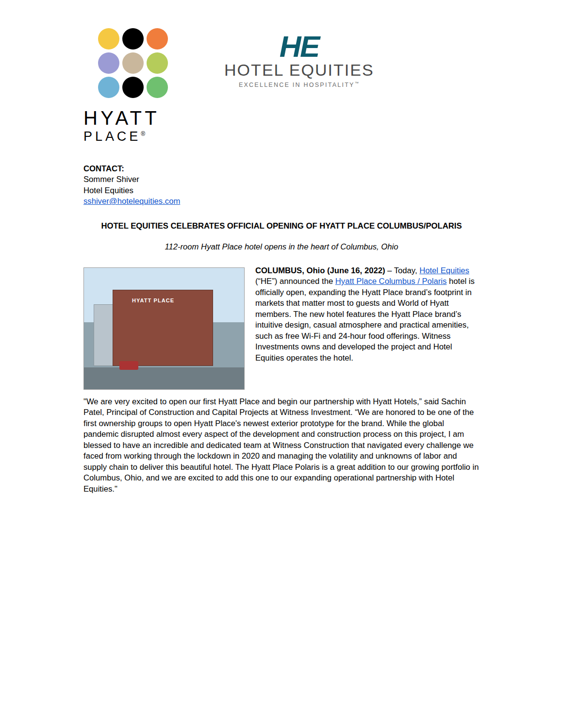HYATT
PLACE®
HE
HOTEL EQUITIES
EXCELLENCE IN HOSPITALITY™
CONTACT:
Sommer Shiver
Hotel Equities
sshiver@hotelequities.com
Hotel Equities Celebrates Official Opening of Hyatt Place Columbus/Polaris
112-room Hyatt Place hotel opens in the heart of Columbus, Ohio
HYATT PLACE
COLUMBUS, Ohio (June 16, 2022) – Today, Hotel Equities (“HE”) announced the Hyatt Place Columbus / Polaris hotel is officially open, expanding the Hyatt Place brand’s footprint in markets that matter most to guests and World of Hyatt members. The new hotel features the Hyatt Place brand’s intuitive design, casual atmosphere and practical amenities, such as free Wi-Fi and 24-hour food offerings. Witness Investments owns and developed the project and Hotel Equities operates the hotel.
"We are very excited to open our first Hyatt Place and begin our partnership with Hyatt Hotels,” said Sachin Patel, Principal of Construction and Capital Projects at Witness Investment. “We are honored to be one of the first ownership groups to open Hyatt Place's newest exterior prototype for the brand. While the global pandemic disrupted almost every aspect of the development and construction process on this project, I am blessed to have an incredible and dedicated team at Witness Construction that navigated every challenge we faced from working through the lockdown in 2020 and managing the volatility and unknowns of labor and supply chain to deliver this beautiful hotel. The Hyatt Place Polaris is a great addition to our growing portfolio in Columbus, Ohio, and we are excited to add this one to our expanding operational partnership with Hotel Equities."